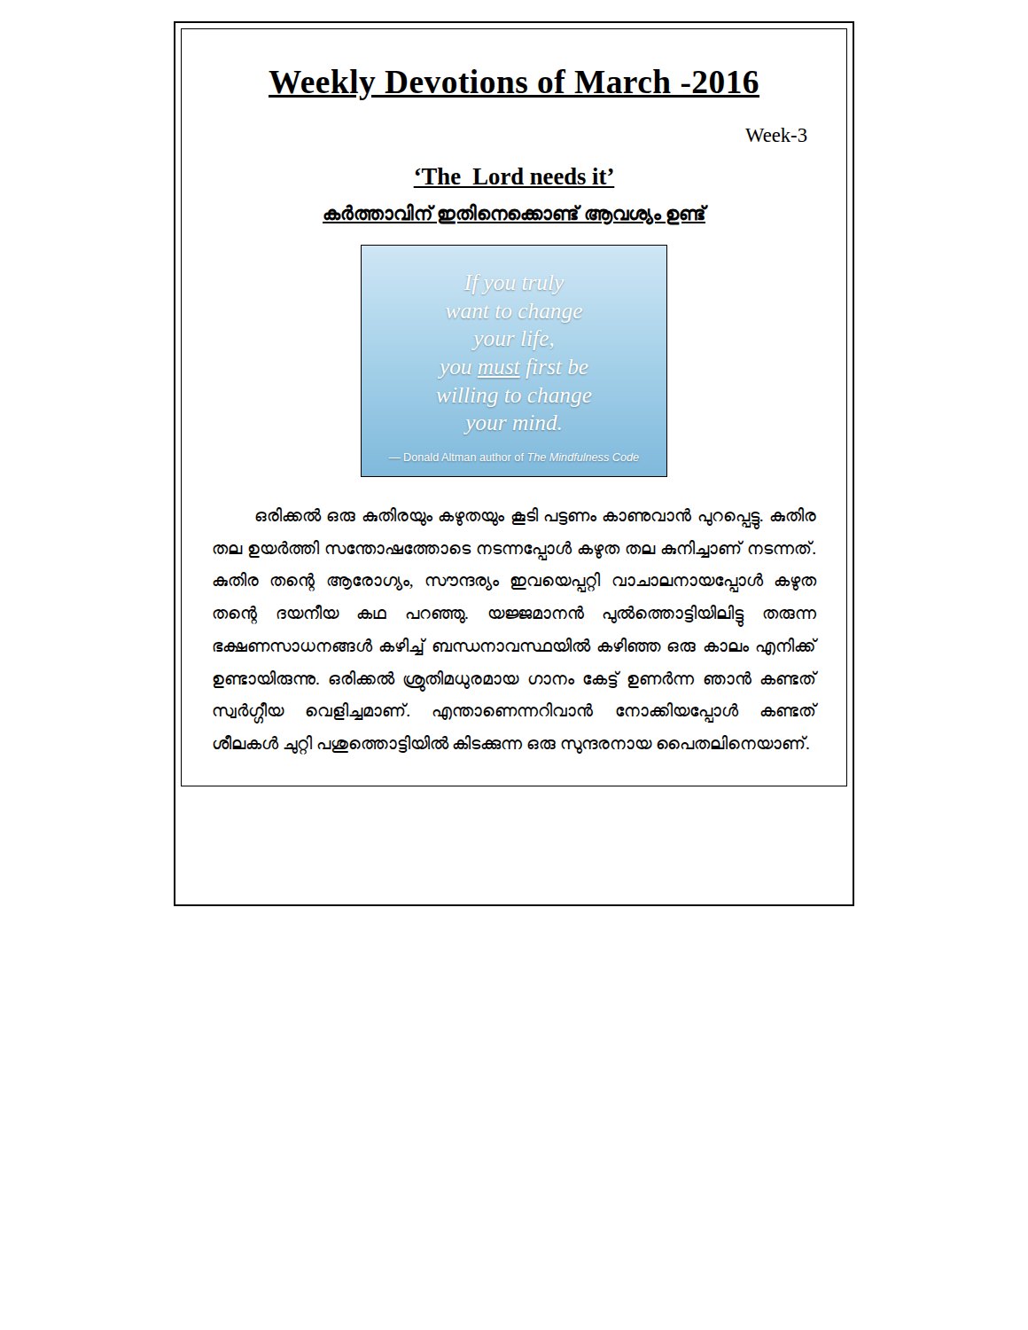Weekly Devotions of March -2016
Week-3
‘The Lord needs it’
കർത്താവിന് ഇതിനെക്കൊണ്ട് ആവശ്യം ഉണ്ട്
If you truly
want to change
your life,
you must first be
willing to change
your mind.
— Donald Altman author of The Mindfulness Code
ഒരിക്കൽ ഒരു കുതിരയും കഴുതയും കൂടി പട്ടണം കാണുവാൻ പുറപ്പെട്ടു. കുതിര തല ഉയർത്തി സന്തോഷത്തോടെ നടന്നപ്പോൾ കഴുത തല കുനിച്ചാണ് നടന്നത്. കുതിര തന്റെ ആരോഗ്യം, സൗന്ദര്യം ഇവയെപ്പറ്റി വാചാലനായപ്പോൾ കഴുത തന്റെ ദയനീയ കഥ പറഞ്ഞു. യജ്ജമാനൻ പുൽത്തൊട്ടിയിലിട്ടു തരുന്ന ഭക്ഷണസാധനങ്ങൾ കഴിച്ച് ബന്ധനാവസ്ഥയിൽ കഴിഞ്ഞ ഒരു കാലം എനിക്ക് ഉണ്ടായിരുന്നു. ഒരിക്കൽ ശ്രുതിമധുരമായ ഗാനം കേട്ട് ഉണർന്ന ഞാൻ കണ്ടത് സ്വർഗ്ഗീയ വെളിച്ചമാണ്. എന്താണെന്നറിവാൻ നോക്കിയപ്പോൾ കണ്ടത് ശീലകൾ ചുറ്റി പശുത്തൊട്ടിയിൽ കിടക്കുന്ന ഒരു സുന്ദരനായ പൈതലിനെയാണ്.